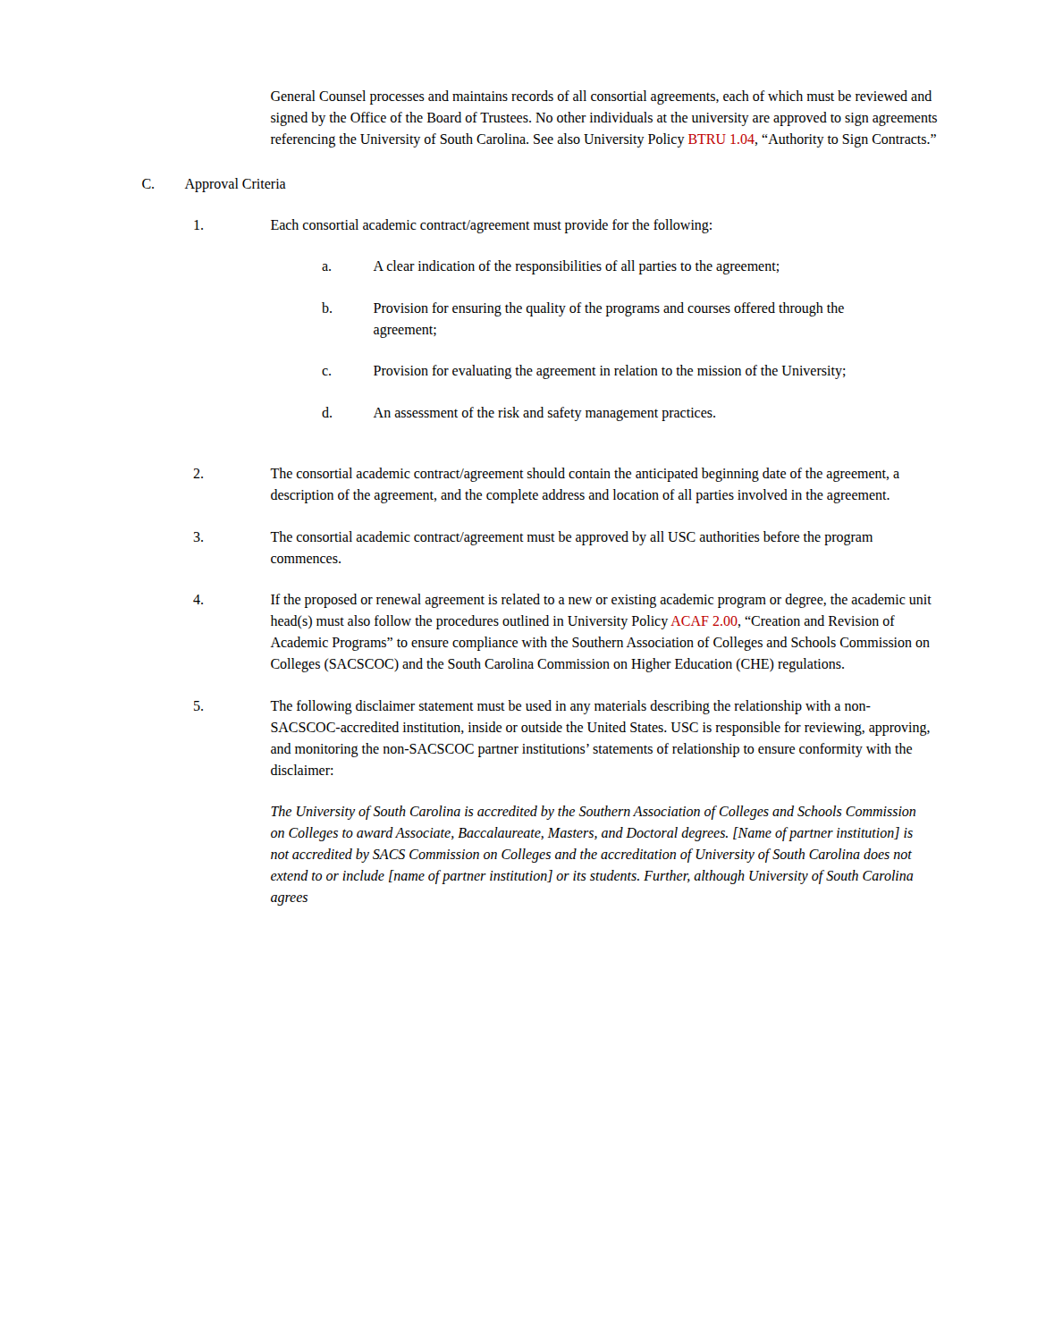General Counsel processes and maintains records of all consortial agreements, each of which must be reviewed and signed by the Office of the Board of Trustees. No other individuals at the university are approved to sign agreements referencing the University of South Carolina. See also University Policy BTRU 1.04, “Authority to Sign Contracts.”
C.
Approval Criteria
1.
Each consortial academic contract/agreement must provide for the following:
a.
A clear indication of the responsibilities of all parties to the agreement;
b.
Provision for ensuring the quality of the programs and courses offered through the agreement;
c.
Provision for evaluating the agreement in relation to the mission of the University;
d.
An assessment of the risk and safety management practices.
2.
The consortial academic contract/agreement should contain the anticipated beginning date of the agreement, a description of the agreement, and the complete address and location of all parties involved in the agreement.
3.
The consortial academic contract/agreement must be approved by all USC authorities before the program commences.
4.
If the proposed or renewal agreement is related to a new or existing academic program or degree, the academic unit head(s) must also follow the procedures outlined in University Policy ACAF 2.00, “Creation and Revision of Academic Programs” to ensure compliance with the Southern Association of Colleges and Schools Commission on Colleges (SACSCOC) and the South Carolina Commission on Higher Education (CHE) regulations.
5.
The following disclaimer statement must be used in any materials describing the relationship with a non-SACSCOC-accredited institution, inside or outside the United States. USC is responsible for reviewing, approving, and monitoring the non-SACSCOC partner institutions’ statements of relationship to ensure conformity with the disclaimer:
The University of South Carolina is accredited by the Southern Association of Colleges and Schools Commission on Colleges to award Associate, Baccalaureate, Masters, and Doctoral degrees. [Name of partner institution] is not accredited by SACS Commission on Colleges and the accreditation of University of South Carolina does not extend to or include [name of partner institution] or its students. Further, although University of South Carolina agrees